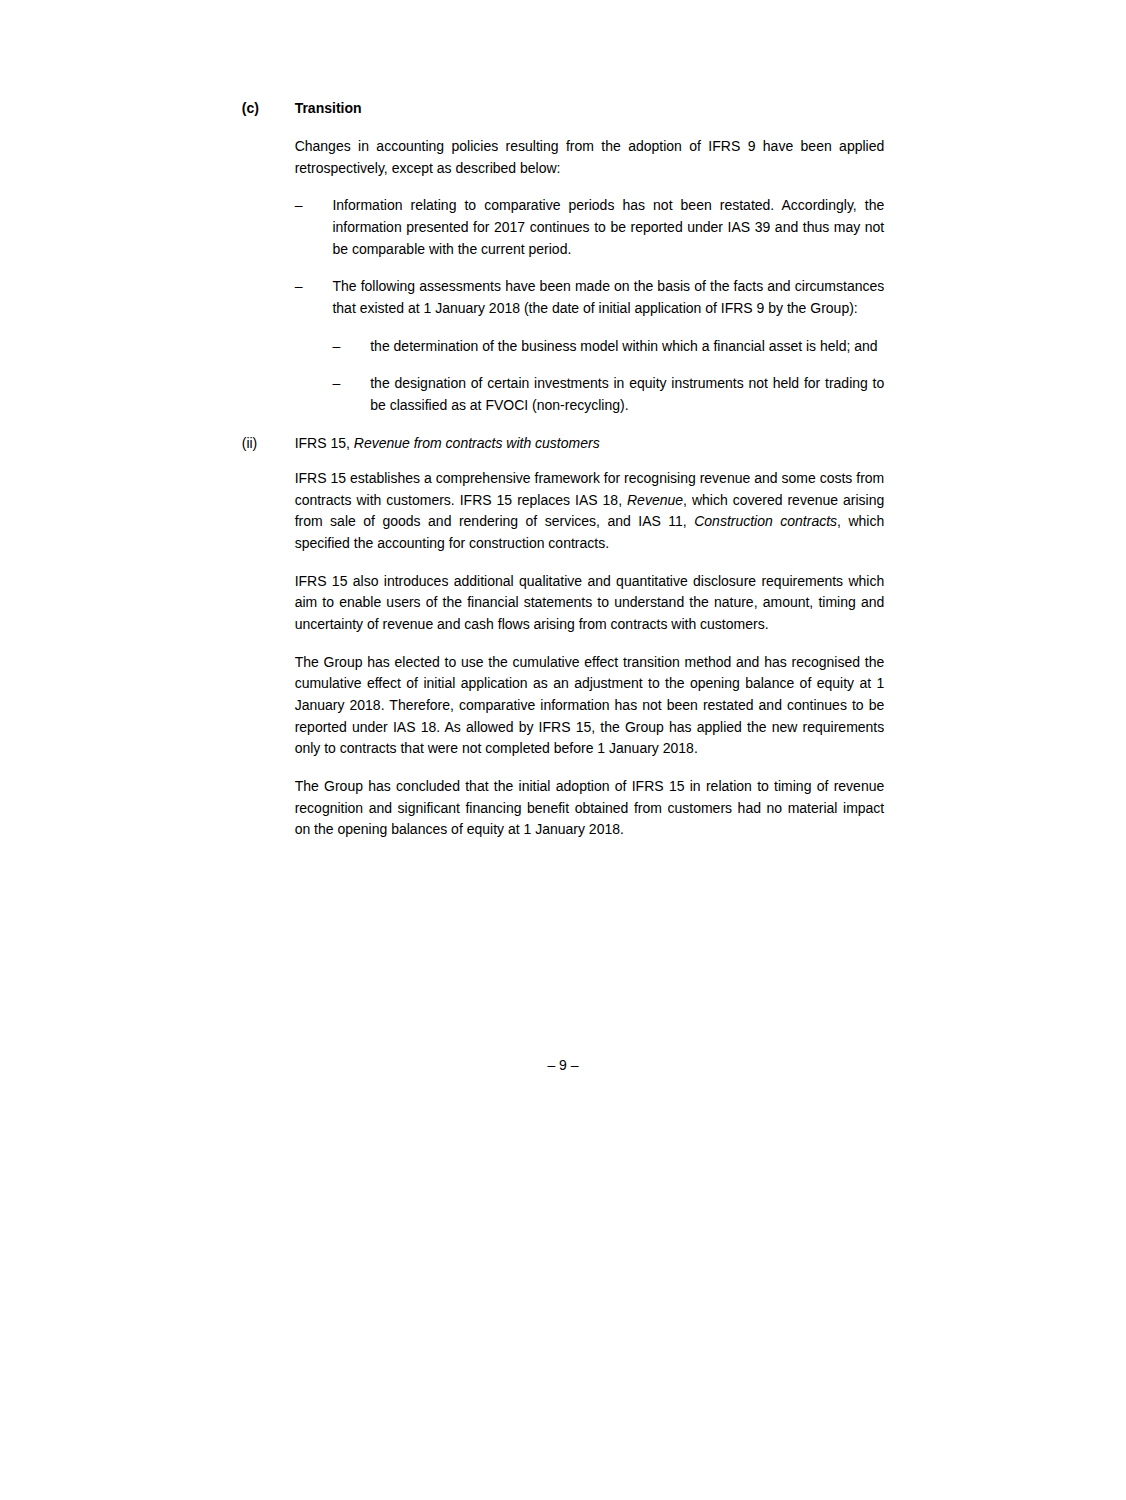(c) Transition
Changes in accounting policies resulting from the adoption of IFRS 9 have been applied retrospectively, except as described below:
– Information relating to comparative periods has not been restated. Accordingly, the information presented for 2017 continues to be reported under IAS 39 and thus may not be comparable with the current period.
– The following assessments have been made on the basis of the facts and circumstances that existed at 1 January 2018 (the date of initial application of IFRS 9 by the Group):
– the determination of the business model within which a financial asset is held; and
– the designation of certain investments in equity instruments not held for trading to be classified as at FVOCI (non-recycling).
(ii) IFRS 15, Revenue from contracts with customers
IFRS 15 establishes a comprehensive framework for recognising revenue and some costs from contracts with customers. IFRS 15 replaces IAS 18, Revenue, which covered revenue arising from sale of goods and rendering of services, and IAS 11, Construction contracts, which specified the accounting for construction contracts.
IFRS 15 also introduces additional qualitative and quantitative disclosure requirements which aim to enable users of the financial statements to understand the nature, amount, timing and uncertainty of revenue and cash flows arising from contracts with customers.
The Group has elected to use the cumulative effect transition method and has recognised the cumulative effect of initial application as an adjustment to the opening balance of equity at 1 January 2018. Therefore, comparative information has not been restated and continues to be reported under IAS 18. As allowed by IFRS 15, the Group has applied the new requirements only to contracts that were not completed before 1 January 2018.
The Group has concluded that the initial adoption of IFRS 15 in relation to timing of revenue recognition and significant financing benefit obtained from customers had no material impact on the opening balances of equity at 1 January 2018.
– 9 –